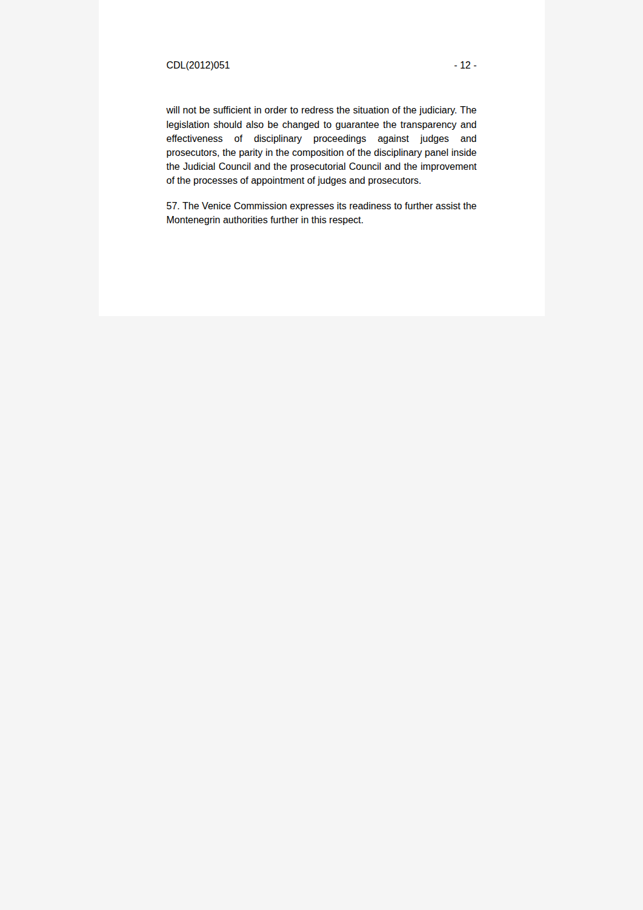CDL(2012)051 - 12 -
will not be sufficient in order to redress the situation of the judiciary. The legislation should also be changed to guarantee the transparency and effectiveness of disciplinary proceedings against judges and prosecutors, the parity in the composition of the disciplinary panel inside the Judicial Council and the prosecutorial Council and the improvement of the processes of appointment of judges and prosecutors.
57. The Venice Commission expresses its readiness to further assist the Montenegrin authorities further in this respect.